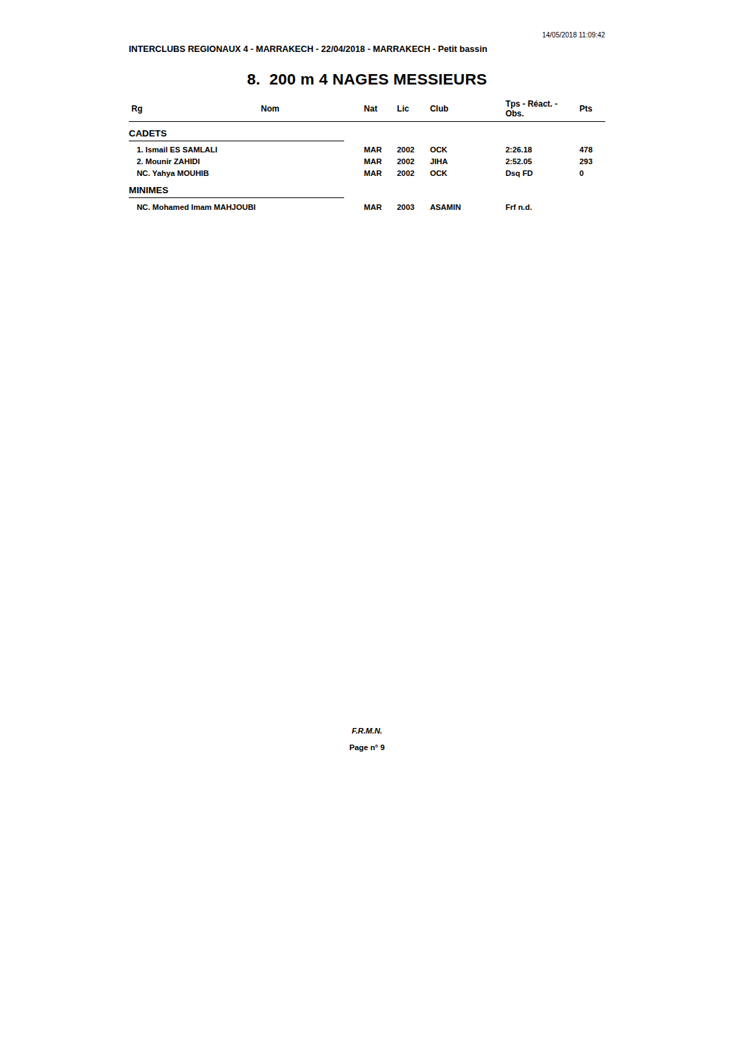14/05/2018 11:09:42
INTERCLUBS REGIONAUX 4 - MARRAKECH - 22/04/2018 - MARRAKECH - Petit bassin
8. 200 m 4 NAGES MESSIEURS
| Rg | Nom | Nat | Lic | Club | Tps - Réact. - Obs. | Pts |
| --- | --- | --- | --- | --- | --- | --- |
| CADETS | | |
| 1. Ismail ES SAMLALI | | MAR | 2002 | OCK | 2:26.18 | 478 |
| 2. Mounir ZAHIDI | | MAR | 2002 | JIHA | 2:52.05 | 293 |
| NC. Yahya MOUHIB | | MAR | 2002 | OCK | Dsq FD | 0 |
| MINIMES | | |
| NC. Mohamed Imam MAHJOUBI | | MAR | 2003 | ASAMIN | Frf n.d. | |
F.R.M.N.
Page n° 9